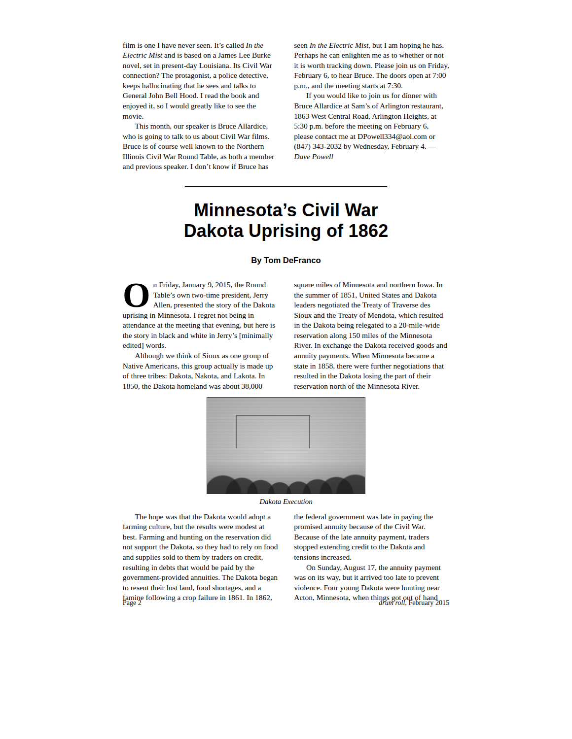film is one I have never seen. It’s called In the Electric Mist and is based on a James Lee Burke novel, set in present-day Louisiana. Its Civil War connection? The protagonist, a police detective, keeps hallucinating that he sees and talks to General John Bell Hood. I read the book and enjoyed it, so I would greatly like to see the movie.
This month, our speaker is Bruce Allardice, who is going to talk to us about Civil War films. Bruce is of course well known to the Northern Illinois Civil War Round Table, as both a member and previous speaker. I don’t know if Bruce has seen In the Electric Mist, but I am hoping he has. Perhaps he can enlighten me as to whether or not it is worth tracking down. Please join us on Friday, February 6, to hear Bruce. The doors open at 7:00 p.m., and the meeting starts at 7:30.
If you would like to join us for dinner with Bruce Allardice at Sam’s of Arlington restaurant, 1863 West Central Road, Arlington Heights, at 5:30 p.m. before the meeting on February 6, please contact me at DPowell334@aol.com or (847) 343-2032 by Wednesday, February 4. — Dave Powell
Minnesota’s Civil War
Dakota Uprising of 1862
By Tom DeFranco
On Friday, January 9, 2015, the Round Table’s own two-time president, Jerry Allen, presented the story of the Dakota uprising in Minnesota. I regret not being in attendance at the meeting that evening, but here is the story in black and white in Jerry’s [minimally edited] words.
Although we think of Sioux as one group of Native Americans, this group actually is made up of three tribes: Dakota, Nakota, and Lakota. In 1850, the Dakota homeland was about 38,000 square miles of Minnesota and northern Iowa. In the summer of 1851, United States and Dakota leaders negotiated the Treaty of Traverse des Sioux and the Treaty of Mendota, which resulted in the Dakota being relegated to a 20-mile-wide reservation along 150 miles of the Minnesota River. In exchange the Dakota received goods and annuity payments. When Minnesota became a state in 1858, there were further negotiations that resulted in the Dakota losing the part of their reservation north of the Minnesota River.
Dakota Execution
The hope was that the Dakota would adopt a farming culture, but the results were modest at best. Farming and hunting on the reservation did not support the Dakota, so they had to rely on food and supplies sold to them by traders on credit, resulting in debts that would be paid by the government-provided annuities. The Dakota began to resent their lost land, food shortages, and a famine following a crop failure in 1861. In 1862, the federal government was late in paying the promised annuity because of the Civil War. Because of the late annuity payment, traders stopped extending credit to the Dakota and tensions increased.
On Sunday, August 17, the annuity payment was on its way, but it arrived too late to prevent violence. Four young Dakota were hunting near Acton, Minnesota, when things got out of hand
Page 2
drum roll, February 2015